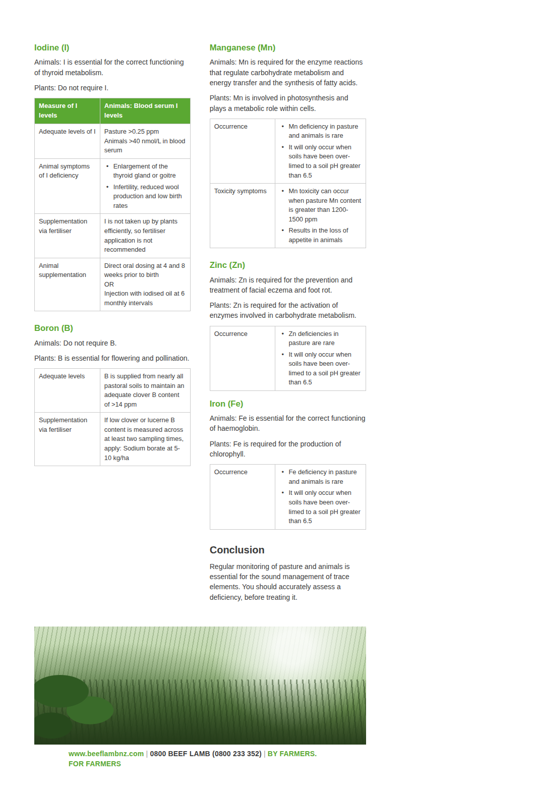Iodine (I)
Animals: I is essential for the correct functioning of thyroid metabolism.
Plants: Do not require I.
| Measure of I levels | Animals: Blood serum I levels |
| --- | --- |
| Adequate levels of I | Pasture >0.25 ppm Animals >40 nmol/L in blood serum |
| Animal symptoms of I deficiency | Enlargement of the thyroid gland or goitre Infertility, reduced wool production and low birth rates |
| Supplementation via fertiliser | I is not taken up by plants efficiently, so fertiliser application is not recommended |
| Animal supplementation | Direct oral dosing at 4 and 8 weeks prior to birth OR Injection with iodised oil at 6 monthly intervals |
Boron (B)
Animals: Do not require B.
Plants: B is essential for flowering and pollination.
| Adequate levels | B is supplied from nearly all pastoral soils to maintain an adequate clover B content of >14 ppm |
| Supplementation via fertiliser | If low clover or lucerne B content is measured across at least two sampling times, apply: Sodium borate at 5-10 kg/ha |
Manganese (Mn)
Animals: Mn is required for the enzyme reactions that regulate carbohydrate metabolism and energy transfer and the synthesis of fatty acids.
Plants: Mn is involved in photosynthesis and plays a metabolic role within cells.
| Occurrence | Mn deficiency in pasture and animals is rare It will only occur when soils have been over-limed to a soil pH greater than 6.5 |
| Toxicity symptoms | Mn toxicity can occur when pasture Mn content is greater than 1200-1500 ppm Results in the loss of appetite in animals |
Zinc (Zn)
Animals: Zn is required for the prevention and treatment of facial eczema and foot rot.
Plants: Zn is required for the activation of enzymes involved in carbohydrate metabolism.
| Occurrence | Zn deficiencies in pasture are rare It will only occur when soils have been over-limed to a soil pH greater than 6.5 |
Iron (Fe)
Animals: Fe is essential for the correct functioning of haemoglobin.
Plants: Fe is required for the production of chlorophyll.
| Occurrence | Fe deficiency in pasture and animals is rare It will only occur when soils have been over-limed to a soil pH greater than 6.5 |
Conclusion
Regular monitoring of pasture and animals is essential for the sound management of trace elements. You should accurately assess a deficiency, before treating it.
www.beeflambnz.com | 0800 BEEF LAMB (0800 233 352) | BY FARMERS. FOR FARMERS